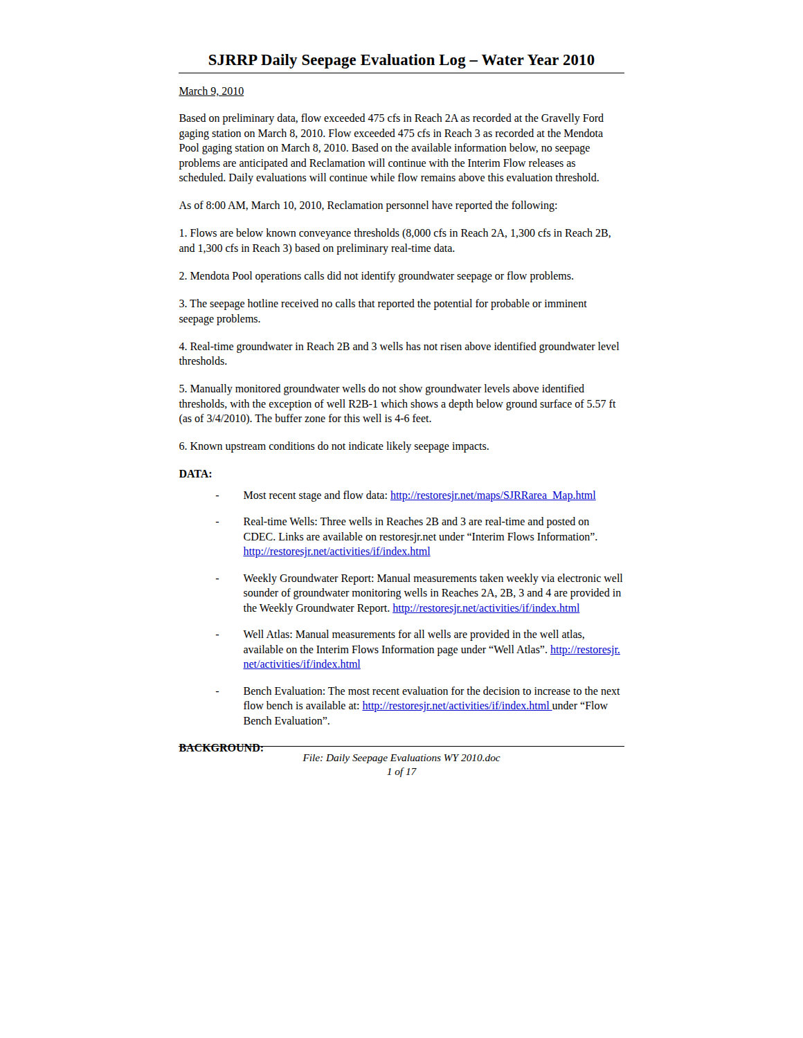SJRRP Daily Seepage Evaluation Log – Water Year 2010
March 9, 2010
Based on preliminary data, flow exceeded 475 cfs in Reach 2A as recorded at the Gravelly Ford gaging station on March 8, 2010. Flow exceeded 475 cfs in Reach 3 as recorded at the Mendota Pool gaging station on March 8, 2010. Based on the available information below, no seepage problems are anticipated and Reclamation will continue with the Interim Flow releases as scheduled. Daily evaluations will continue while flow remains above this evaluation threshold.
As of 8:00 AM, March 10, 2010, Reclamation personnel have reported the following:
1. Flows are below known conveyance thresholds (8,000 cfs in Reach 2A, 1,300 cfs in Reach 2B, and 1,300 cfs in Reach 3) based on preliminary real-time data.
2. Mendota Pool operations calls did not identify groundwater seepage or flow problems.
3. The seepage hotline received no calls that reported the potential for probable or imminent seepage problems.
4. Real-time groundwater in Reach 2B and 3 wells has not risen above identified groundwater level thresholds.
5. Manually monitored groundwater wells do not show groundwater levels above identified thresholds, with the exception of well R2B-1 which shows a depth below ground surface of 5.57 ft (as of 3/4/2010). The buffer zone for this well is 4-6 feet.
6. Known upstream conditions do not indicate likely seepage impacts.
DATA:
Most recent stage and flow data: http://restoresjr.net/maps/SJRRarea_Map.html
Real-time Wells: Three wells in Reaches 2B and 3 are real-time and posted on CDEC. Links are available on restoresjr.net under “Interim Flows Information”.
http://restoresjr.net/activities/if/index.html
Weekly Groundwater Report: Manual measurements taken weekly via electronic well sounder of groundwater monitoring wells in Reaches 2A, 2B, 3 and 4 are provided in the Weekly Groundwater Report. http://restoresjr.net/activities/if/index.html
Well Atlas: Manual measurements for all wells are provided in the well atlas, available on the Interim Flows Information page under “Well Atlas”. http://restoresjr.net/activities/if/index.html
Bench Evaluation: The most recent evaluation for the decision to increase to the next flow bench is available at: http://restoresjr.net/activities/if/index.html under “Flow Bench Evaluation”.
BACKGROUND:
File: Daily Seepage Evaluations WY 2010.doc
1 of 17